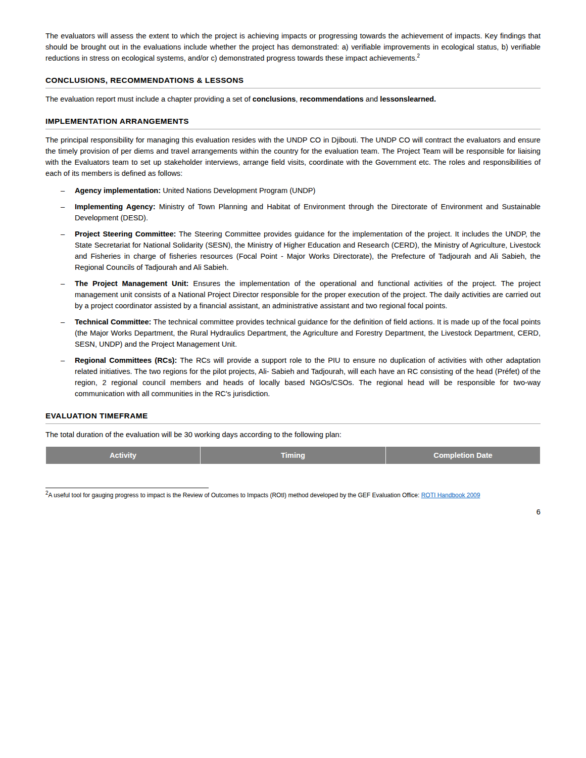The evaluators will assess the extent to which the project is achieving impacts or progressing towards the achievement of impacts. Key findings that should be brought out in the evaluations include whether the project has demonstrated: a) verifiable improvements in ecological status, b) verifiable reductions in stress on ecological systems, and/or c) demonstrated progress towards these impact achievements.2
Conclusions, Recommendations & Lessons
The evaluation report must include a chapter providing a set of conclusions, recommendations and lessonslearned.
Implementation Arrangements
The principal responsibility for managing this evaluation resides with the UNDP CO in Djibouti. The UNDP CO will contract the evaluators and ensure the timely provision of per diems and travel arrangements within the country for the evaluation team. The Project Team will be responsible for liaising with the Evaluators team to set up stakeholder interviews, arrange field visits, coordinate with the Government etc. The roles and responsibilities of each of its members is defined as follows:
Agency implementation: United Nations Development Program (UNDP)
Implementing Agency: Ministry of Town Planning and Habitat of Environment through the Directorate of Environment and Sustainable Development (DESD).
Project Steering Committee: The Steering Committee provides guidance for the implementation of the project. It includes the UNDP, the State Secretariat for National Solidarity (SESN), the Ministry of Higher Education and Research (CERD), the Ministry of Agriculture, Livestock and Fisheries in charge of fisheries resources (Focal Point - Major Works Directorate), the Prefecture of Tadjourah and Ali Sabieh, the Regional Councils of Tadjourah and Ali Sabieh.
The Project Management Unit: Ensures the implementation of the operational and functional activities of the project. The project management unit consists of a National Project Director responsible for the proper execution of the project. The daily activities are carried out by a project coordinator assisted by a financial assistant, an administrative assistant and two regional focal points.
Technical Committee: The technical committee provides technical guidance for the definition of field actions. It is made up of the focal points (the Major Works Department, the Rural Hydraulics Department, the Agriculture and Forestry Department, the Livestock Department, CERD, SESN, UNDP) and the Project Management Unit.
Regional Committees (RCs): The RCs will provide a support role to the PIU to ensure no duplication of activities with other adaptation related initiatives. The two regions for the pilot projects, Ali- Sabieh and Tadjourah, will each have an RC consisting of the head (Préfet) of the region, 2 regional council members and heads of locally based NGOs/CSOs. The regional head will be responsible for two-way communication with all communities in the RC's jurisdiction.
Evaluation Timeframe
The total duration of the evaluation will be 30 working days according to the following plan:
| Activity | Timing | Completion Date |
| --- | --- | --- |
2A useful tool for gauging progress to impact is the Review of Outcomes to Impacts (ROtI) method developed by the GEF Evaluation Office: ROTI Handbook 2009
6